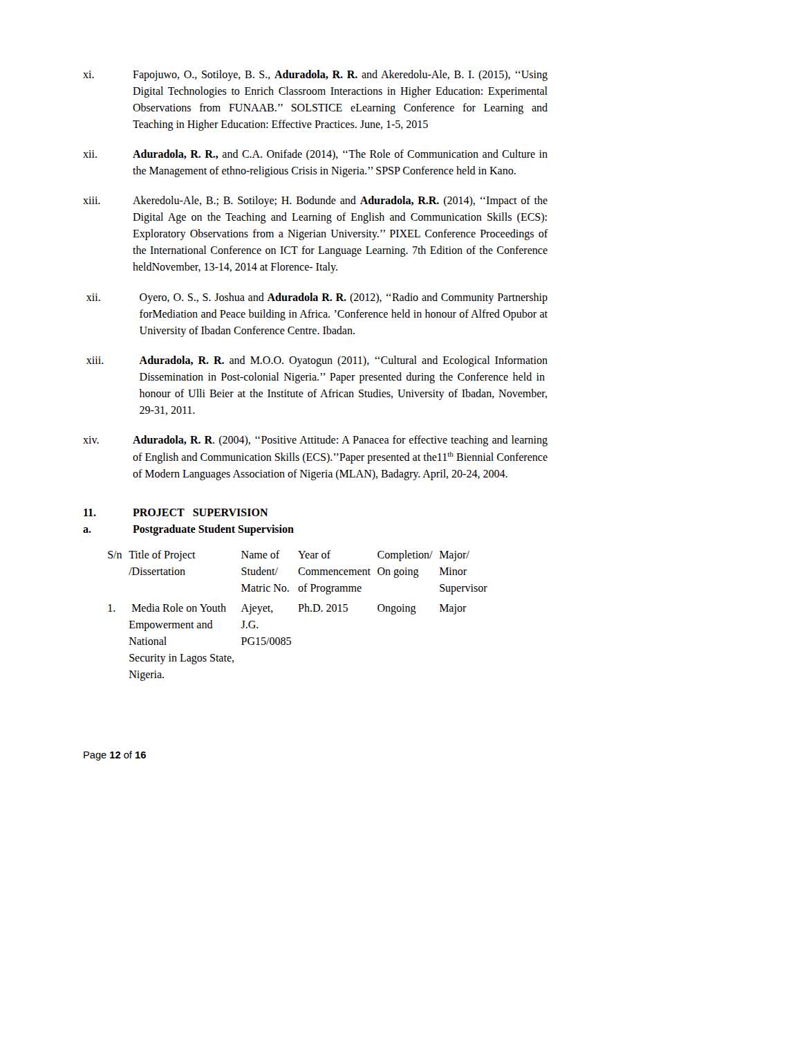xi.
Fapojuwo, O., Sotiloye, B. S., Aduradola, R. R. and Akeredolu-Ale, B. I. (2015), ‘‘Using Digital Technologies to Enrich Classroom Interactions in Higher Education: Experimental Observations from FUNAAB.’’ SOLSTICE eLearning Conference for Learning and Teaching in Higher Education: Effective Practices. June, 1-5, 2015
xii.
Aduradola, R. R., and C.A. Onifade (2014), ‘‘The Role of Communication and Culture in the Management of ethno-religious Crisis in Nigeria.’’ SPSP Conference held in Kano.
xiii.
Akeredolu-Ale, B.; B. Sotiloye; H. Bodunde and Aduradola, R.R. (2014), ‘‘Impact of the Digital Age on the Teaching and Learning of English and Communication Skills (ECS): Exploratory Observations from a Nigerian University.’’ PIXEL Conference Proceedings of the International Conference on ICT for Language Learning. 7th Edition of the Conference heldNovember, 13-14, 2014 at Florence- Italy.
xii.
Oyero, O. S., S. Joshua and Aduradola R. R. (2012), ‘‘Radio and Community Partnership forMediation and Peace building in Africa. ’Conference held in honour of Alfred Opubor at University of Ibadan Conference Centre. Ibadan.
xiii.
Aduradola, R. R. and M.O.O. Oyatogun (2011), ‘‘Cultural and Ecological Information Dissemination in Post-colonial Nigeria.’’ Paper presented during the Conference held in honour of Ulli Beier at the Institute of African Studies, University of Ibadan, November, 29-31, 2011.
xiv.
Aduradola, R. R. (2004), ‘‘Positive Attitude: A Panacea for effective teaching and learning of English and Communication Skills (ECS).’’Paper presented at the11th Biennial Conference of Modern Languages Association of Nigeria (MLAN), Badagry. April, 20-24, 2004.
11.
PROJECT SUPERVISION
a.
Postgraduate Student Supervision
| S/n | Title of Project /Dissertation | Name of Student/ Matric No. | Year of Commencement of Programme | Completion/ On going | Major/ Minor Supervisor |
| --- | --- | --- | --- | --- | --- |
| 1. | Media Role on Youth Empowerment and National Security in Lagos State, Nigeria. | Ajeyet, J.G. PG15/0085 | Ph.D. 2015 | Ongoing | Major |
Page 12 of 16